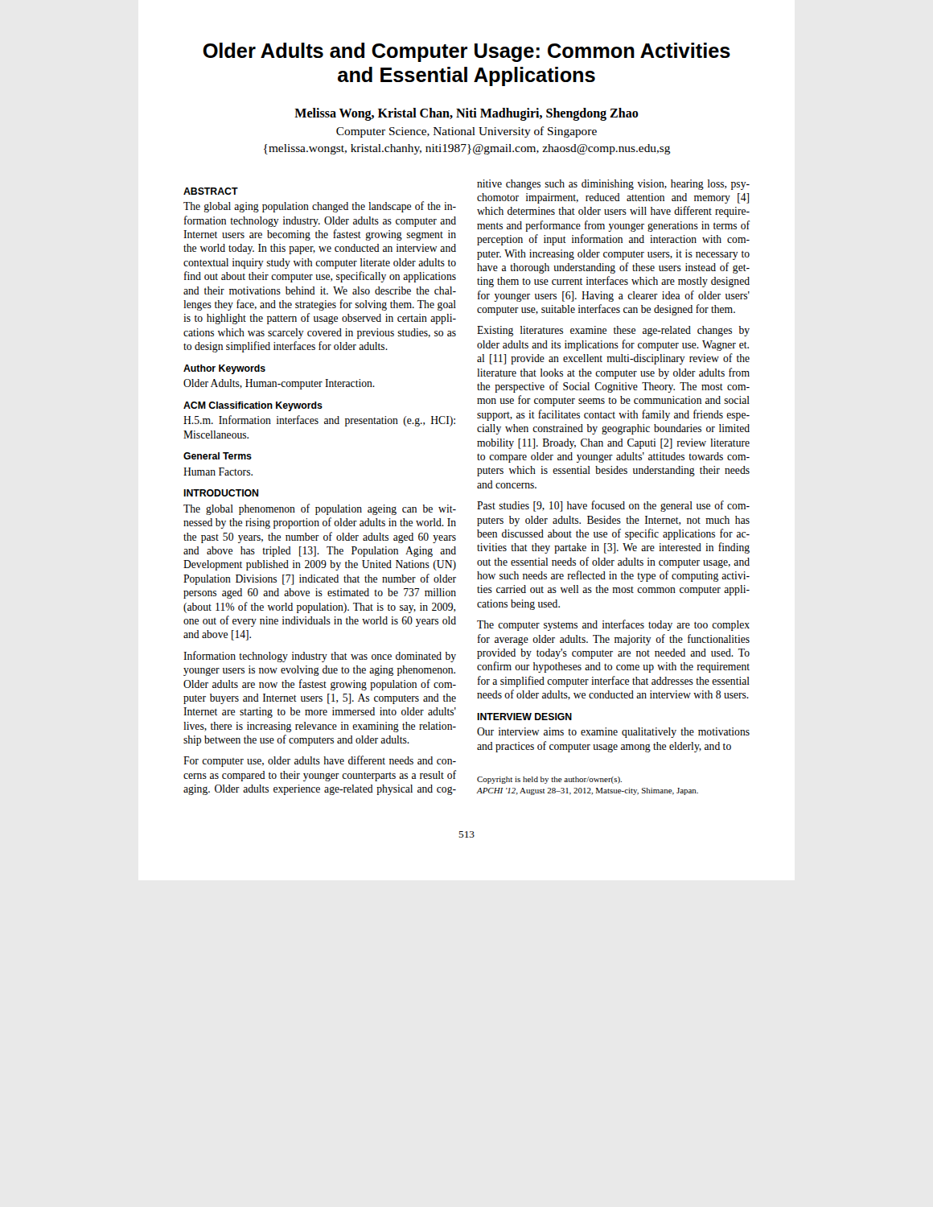Older Adults and Computer Usage: Common Activities and Essential Applications
Melissa Wong, Kristal Chan, Niti Madhugiri, Shengdong Zhao
Computer Science, National University of Singapore
{melissa.wongst, kristal.chanhy, niti1987}@gmail.com, zhaosd@comp.nus.edu,sg
Abstract
The global aging population changed the landscape of the information technology industry. Older adults as computer and Internet users are becoming the fastest growing segment in the world today. In this paper, we conducted an interview and contextual inquiry study with computer literate older adults to find out about their computer use, specifically on applications and their motivations behind it. We also describe the challenges they face, and the strategies for solving them. The goal is to highlight the pattern of usage observed in certain applications which was scarcely covered in previous studies, so as to design simplified interfaces for older adults.
Author Keywords
Older Adults, Human-computer Interaction.
ACM Classification Keywords
H.5.m. Information interfaces and presentation (e.g., HCI): Miscellaneous.
General Terms
Human Factors.
Introduction
The global phenomenon of population ageing can be witnessed by the rising proportion of older adults in the world. In the past 50 years, the number of older adults aged 60 years and above has tripled [13]. The Population Aging and Development published in 2009 by the United Nations (UN) Population Divisions [7] indicated that the number of older persons aged 60 and above is estimated to be 737 million (about 11% of the world population). That is to say, in 2009, one out of every nine individuals in the world is 60 years old and above [14].
Information technology industry that was once dominated by younger users is now evolving due to the aging phenomenon. Older adults are now the fastest growing population of computer buyers and Internet users [1, 5]. As computers and the Internet are starting to be more immersed into older adults' lives, there is increasing relevance in examining the relationship between the use of computers and older adults.
For computer use, older adults have different needs and concerns as compared to their younger counterparts as a result of aging. Older adults experience age-related physical and cognitive changes such as diminishing vision, hearing loss, psychomotor impairment, reduced attention and memory [4] which determines that older users will have different requirements and performance from younger generations in terms of perception of input information and interaction with computer. With increasing older computer users, it is necessary to have a thorough understanding of these users instead of getting them to use current interfaces which are mostly designed for younger users [6]. Having a clearer idea of older users' computer use, suitable interfaces can be designed for them.
Existing literatures examine these age-related changes by older adults and its implications for computer use. Wagner et. al [11] provide an excellent multi-disciplinary review of the literature that looks at the computer use by older adults from the perspective of Social Cognitive Theory. The most common use for computer seems to be communication and social support, as it facilitates contact with family and friends especially when constrained by geographic boundaries or limited mobility [11]. Broady, Chan and Caputi [2] review literature to compare older and younger adults' attitudes towards computers which is essential besides understanding their needs and concerns.
Past studies [9, 10] have focused on the general use of computers by older adults. Besides the Internet, not much has been discussed about the use of specific applications for activities that they partake in [3]. We are interested in finding out the essential needs of older adults in computer usage, and how such needs are reflected in the type of computing activities carried out as well as the most common computer applications being used.
The computer systems and interfaces today are too complex for average older adults. The majority of the functionalities provided by today's computer are not needed and used. To confirm our hypotheses and to come up with the requirement for a simplified computer interface that addresses the essential needs of older adults, we conducted an interview with 8 users.
Interview Design
Our interview aims to examine qualitatively the motivations and practices of computer usage among the elderly, and to
Copyright is held by the author/owner(s).
APCHI '12, August 28–31, 2012, Matsue-city, Shimane, Japan.
513